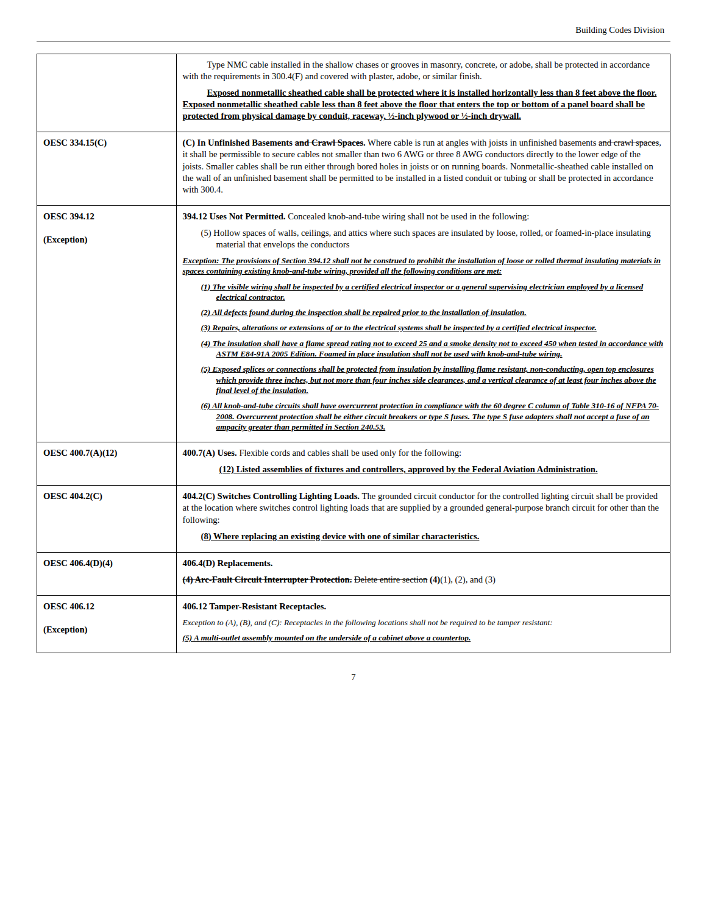Building Codes Division
| | Type NMC cable installed in the shallow chases or grooves in masonry, concrete, or adobe, shall be protected in accordance with the requirements in 300.4(F) and covered with plaster, adobe, or similar finish. Exposed nonmetallic sheathed cable shall be protected where it is installed horizontally less than 8 feet above the floor. Exposed nonmetallic sheathed cable less than 8 feet above the floor that enters the top or bottom of a panel board shall be protected from physical damage by conduit, raceway, ½-inch plywood or ½-inch drywall. |
| OESC 334.15(C) | (C) In Unfinished Basements and Crawl Spaces . Where cable is run at angles with joists in unfinished basements and crawl spaces , it shall be permissible to secure cables not smaller than two 6 AWG or three 8 AWG conductors directly to the lower edge of the joists. Smaller cables shall be run either through bored holes in joists or on running boards. Nonmetallic-sheathed cable installed on the wall of an unfinished basement shall be permitted to be installed in a listed conduit or tubing or shall be protected in accordance with 300.4. |
| OESC 394.12 (Exception) | 394.12 Uses Not Permitted. Concealed knob-and-tube wiring shall not be used in the following: (5) Hollow spaces of walls, ceilings, and attics where such spaces are insulated by loose, rolled, or foamed-in-place insulating material that envelops the conductors Exception: The provisions of Section 394.12 shall not be construed to prohibit the installation of loose or rolled thermal insulating materials in spaces containing existing knob-and-tube wiring, provided all the following conditions are met: (1) The visible wiring shall be inspected by a certified electrical inspector or a general supervising electrician employed by a licensed electrical contractor. (2) All defects found during the inspection shall be repaired prior to the installation of insulation. (3) Repairs, alterations or extensions of or to the electrical systems shall be inspected by a certified electrical inspector. (4) The insulation shall have a flame spread rating not to exceed 25 and a smoke density not to exceed 450 when tested in accordance with ASTM E84-91A 2005 Edition. Foamed in place insulation shall not be used with knob-and-tube wiring. (5) Exposed splices or connections shall be protected from insulation by installing flame resistant, non-conducting, open top enclosures which provide three inches, but not more than four inches side clearances, and a vertical clearance of at least four inches above the final level of the insulation. (6) All knob-and-tube circuits shall have overcurrent protection in compliance with the 60 degree C column of Table 310-16 of NFPA 70-2008. Overcurrent protection shall be either circuit breakers or type S fuses. The type S fuse adapters shall not accept a fuse of an ampacity greater than permitted in Section 240.53. |
| OESC 400.7(A)(12) | 400.7(A) Uses. Flexible cords and cables shall be used only for the following: (12) Listed assemblies of fixtures and controllers, approved by the Federal Aviation Administration. |
| OESC 404.2(C) | 404.2(C) Switches Controlling Lighting Loads. The grounded circuit conductor for the controlled lighting circuit shall be provided at the location where switches control lighting loads that are supplied by a grounded general-purpose branch circuit for other than the following: (8) Where replacing an existing device with one of similar characteristics. |
| OESC 406.4(D)(4) | 406.4(D) Replacements. (4) Arc-Fault Circuit Interrupter Protection. Delete entire section (4) (1), (2), and (3) |
| OESC 406.12 (Exception) | 406.12 Tamper-Resistant Receptacles. Exception to (A), (B), and (C): Receptacles in the following locations shall not be required to be tamper resistant: (5) A multi-outlet assembly mounted on the underside of a cabinet above a countertop. |
7